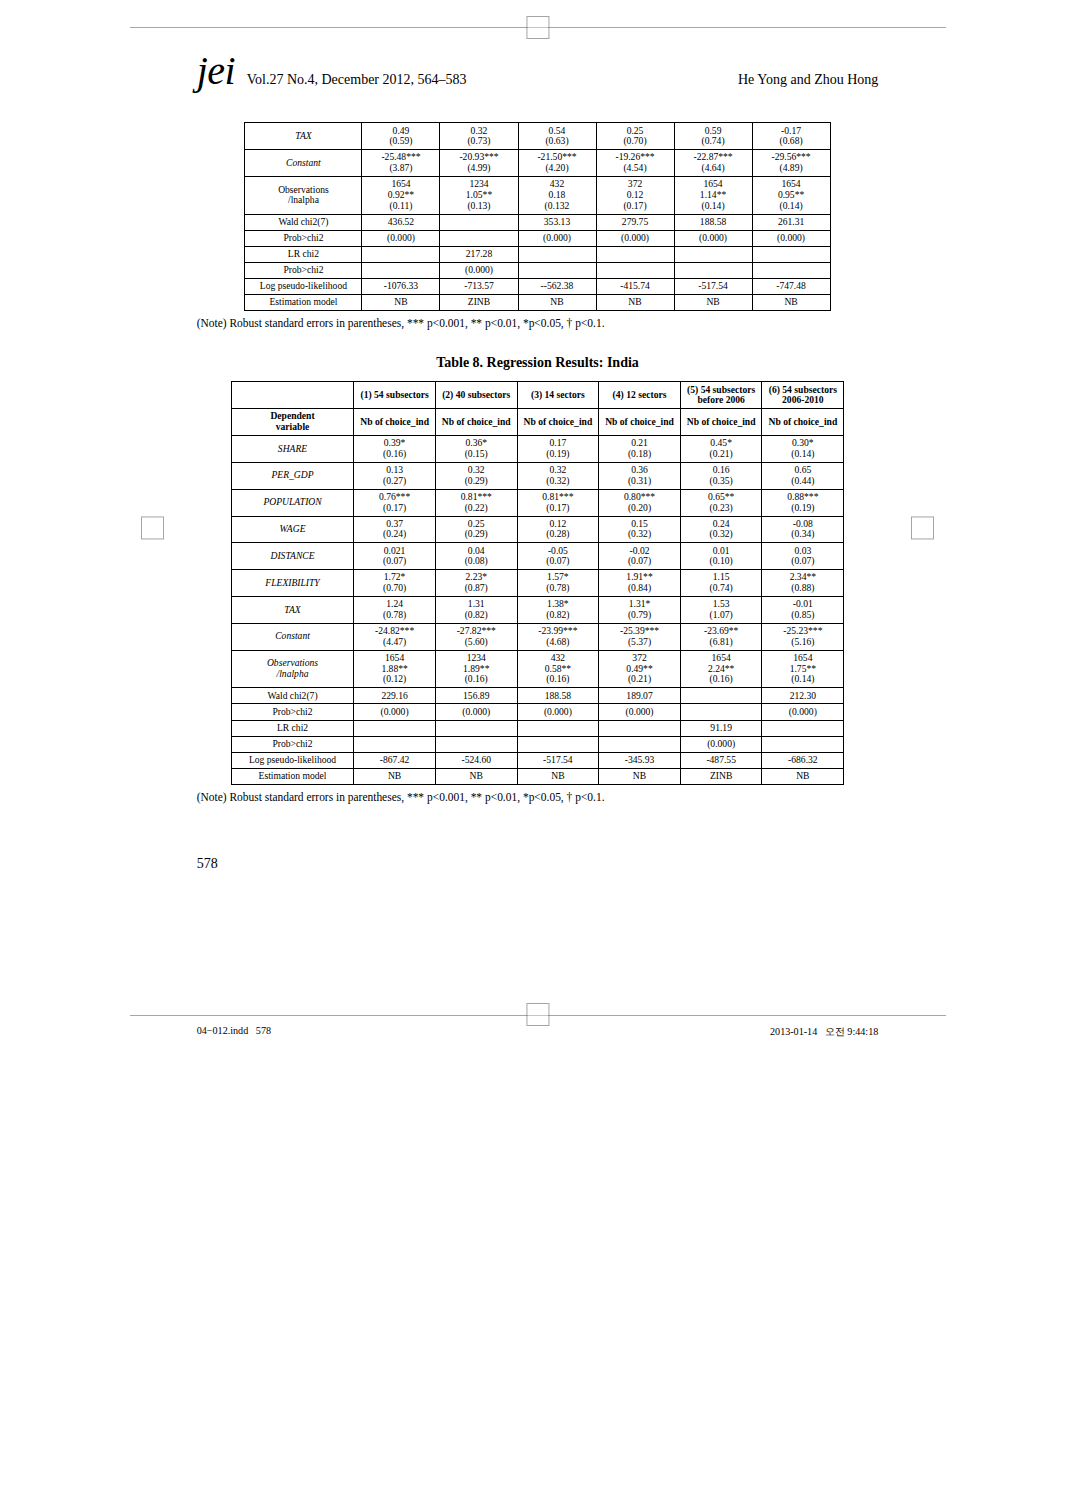jei
Vol.27 No.4, December 2012, 564–583
He Yong and Zhou Hong
| TAX | 0.49 (0.59) | 0.32 (0.73) | 0.54 (0.63) | 0.25 (0.70) | 0.59 (0.74) | -0.17 (0.68) |
| Constant | -25.48*** (3.87) | -20.93*** (4.99) | -21.50*** (4.20) | -19.26*** (4.54) | -22.87*** (4.64) | -29.56*** (4.89) |
| Observations /lnalpha | 1654 0.92** (0.11) | 1234 1.05** (0.13) | 432 0.18 (0.132 | 372 0.12 (0.17) | 1654 1.14** (0.14) | 1654 0.95** (0.14) |
| Wald chi2(7) | 436.52 | | 353.13 | 279.75 | 188.58 | 261.31 |
| Prob>chi2 | (0.000) | | (0.000) | (0.000) | (0.000) | (0.000) |
| LR chi2 | | 217.28 | | | | |
| Prob>chi2 | | (0.000) | | | | |
| Log pseudo-likelihood | -1076.33 | -713.57 | --562.38 | -415.74 | -517.54 | -747.48 |
| Estimation model | NB | ZINB | NB | NB | NB | NB |
(Note) Robust standard errors in parentheses, *** p<0.001, ** p<0.01, *p<0.05, † p<0.1.
Table 8. Regression Results: India
| | (1) 54 subsectors | (2) 40 subsectors | (3) 14 sectors | (4) 12 sectors | (5) 54 subsectors before 2006 | (6) 54 subsectors 2006-2010 |
| --- | --- | --- | --- | --- | --- | --- |
| Dependent variable | Nb of choice_ind | Nb of choice_ind | Nb of choice_ind | Nb of choice_ind | Nb of choice_ind | Nb of choice_ind |
| SHARE | 0.39* (0.16) | 0.36* (0.15) | 0.17 (0.19) | 0.21 (0.18) | 0.45* (0.21) | 0.30* (0.14) |
| PER_GDP | 0.13 (0.27) | 0.32 (0.29) | 0.32 (0.32) | 0.36 (0.31) | 0.16 (0.35) | 0.65 (0.44) |
| POPULATION | 0.76*** (0.17) | 0.81*** (0.22) | 0.81*** (0.17) | 0.80*** (0.20) | 0.65** (0.23) | 0.88*** (0.19) |
| WAGE | 0.37 (0.24) | 0.25 (0.29) | 0.12 (0.28) | 0.15 (0.32) | 0.24 (0.32) | -0.08 (0.34) |
| DISTANCE | 0.021 (0.07) | 0.04 (0.08) | -0.05 (0.07) | -0.02 (0.07) | 0.01 (0.10) | 0.03 (0.07) |
| FLEXIBILITY | 1.72* (0.70) | 2.23* (0.87) | 1.57* (0.78) | 1.91** (0.84) | 1.15 (0.74) | 2.34** (0.88) |
| TAX | 1.24 (0.78) | 1.31 (0.82) | 1.38* (0.82) | 1.31* (0.79) | 1.53 (1.07) | -0.01 (0.85) |
| Constant | -24.82*** (4.47) | -27.82*** (5.60) | -23.99*** (4.68) | -25.39*** (5.37) | -23.69** (6.81) | -25.23*** (5.16) |
| Observations /lnalpha | 1654 1.88** (0.12) | 1234 1.89** (0.16) | 432 0.58** (0.16) | 372 0.49** (0.21) | 1654 2.24** (0.16) | 1654 1.75** (0.14) |
| Wald chi2(7) | 229.16 | 156.89 | 188.58 | 189.07 | | 212.30 |
| Prob>chi2 | (0.000) | (0.000) | (0.000) | (0.000) | | (0.000) |
| LR chi2 | | | | | 91.19 | |
| Prob>chi2 | | | | | (0.000) | |
| Log pseudo-likelihood | -867.42 | -524.60 | -517.54 | -345.93 | -487.55 | -686.32 |
| Estimation model | NB | NB | NB | NB | ZINB | NB |
(Note) Robust standard errors in parentheses, *** p<0.001, ** p<0.01, *p<0.05, † p<0.1.
578
04−012.indd 578
2013-01-14 오전 9:44:18